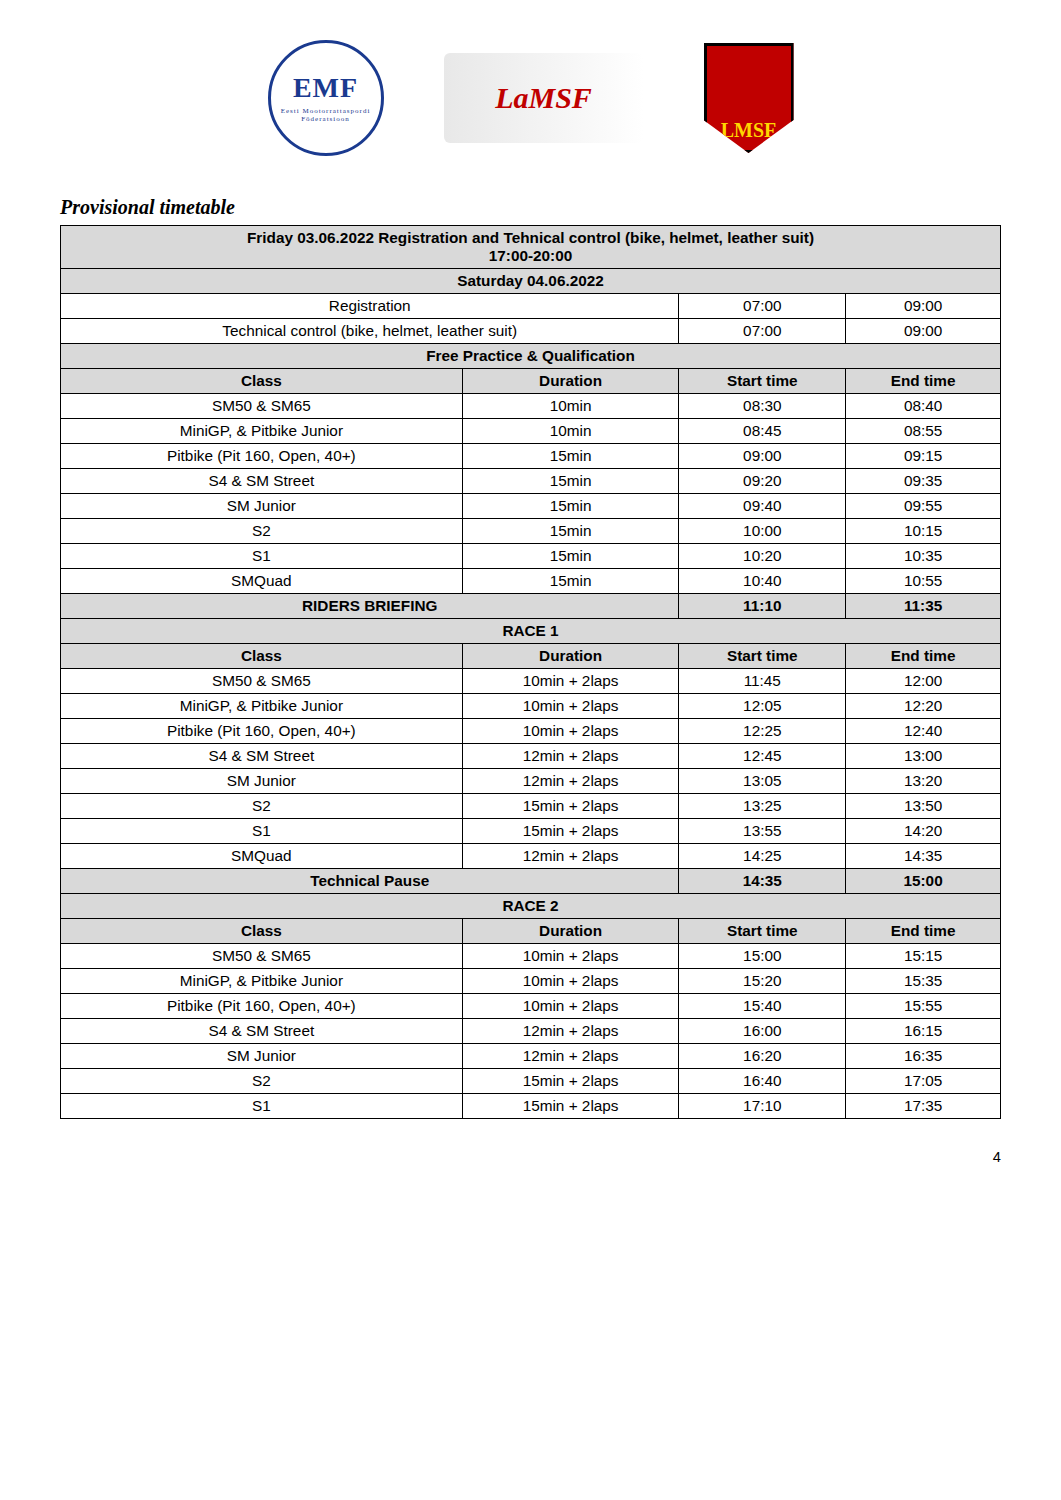EMF Eesti Mootorrattaspordi
Föderatsioon
LaMSF
LMSF
Provisional timetable
| Friday 03.06.2022 Registration and Tehnical control (bike, helmet, leather suit) 17:00-20:00 |
| Saturday 04.06.2022 |
| Registration | 07:00 | 09:00 |
| Technical control (bike, helmet, leather suit) | 07:00 | 09:00 |
| Free Practice & Qualification |
| Class | Duration | Start time | End time |
| SM50 & SM65 | 10min | 08:30 | 08:40 |
| MiniGP, & Pitbike Junior | 10min | 08:45 | 08:55 |
| Pitbike (Pit 160, Open, 40+) | 15min | 09:00 | 09:15 |
| S4 & SM Street | 15min | 09:20 | 09:35 |
| SM Junior | 15min | 09:40 | 09:55 |
| S2 | 15min | 10:00 | 10:15 |
| S1 | 15min | 10:20 | 10:35 |
| SMQuad | 15min | 10:40 | 10:55 |
| RIDERS BRIEFING | 11:10 | 11:35 |
| RACE 1 |
| Class | Duration | Start time | End time |
| SM50 & SM65 | 10min + 2laps | 11:45 | 12:00 |
| MiniGP, & Pitbike Junior | 10min + 2laps | 12:05 | 12:20 |
| Pitbike (Pit 160, Open, 40+) | 10min + 2laps | 12:25 | 12:40 |
| S4 & SM Street | 12min + 2laps | 12:45 | 13:00 |
| SM Junior | 12min + 2laps | 13:05 | 13:20 |
| S2 | 15min + 2laps | 13:25 | 13:50 |
| S1 | 15min + 2laps | 13:55 | 14:20 |
| SMQuad | 12min + 2laps | 14:25 | 14:35 |
| Technical Pause | 14:35 | 15:00 |
| RACE 2 |
| Class | Duration | Start time | End time |
| SM50 & SM65 | 10min + 2laps | 15:00 | 15:15 |
| MiniGP, & Pitbike Junior | 10min + 2laps | 15:20 | 15:35 |
| Pitbike (Pit 160, Open, 40+) | 10min + 2laps | 15:40 | 15:55 |
| S4 & SM Street | 12min + 2laps | 16:00 | 16:15 |
| SM Junior | 12min + 2laps | 16:20 | 16:35 |
| S2 | 15min + 2laps | 16:40 | 17:05 |
| S1 | 15min + 2laps | 17:10 | 17:35 |
4